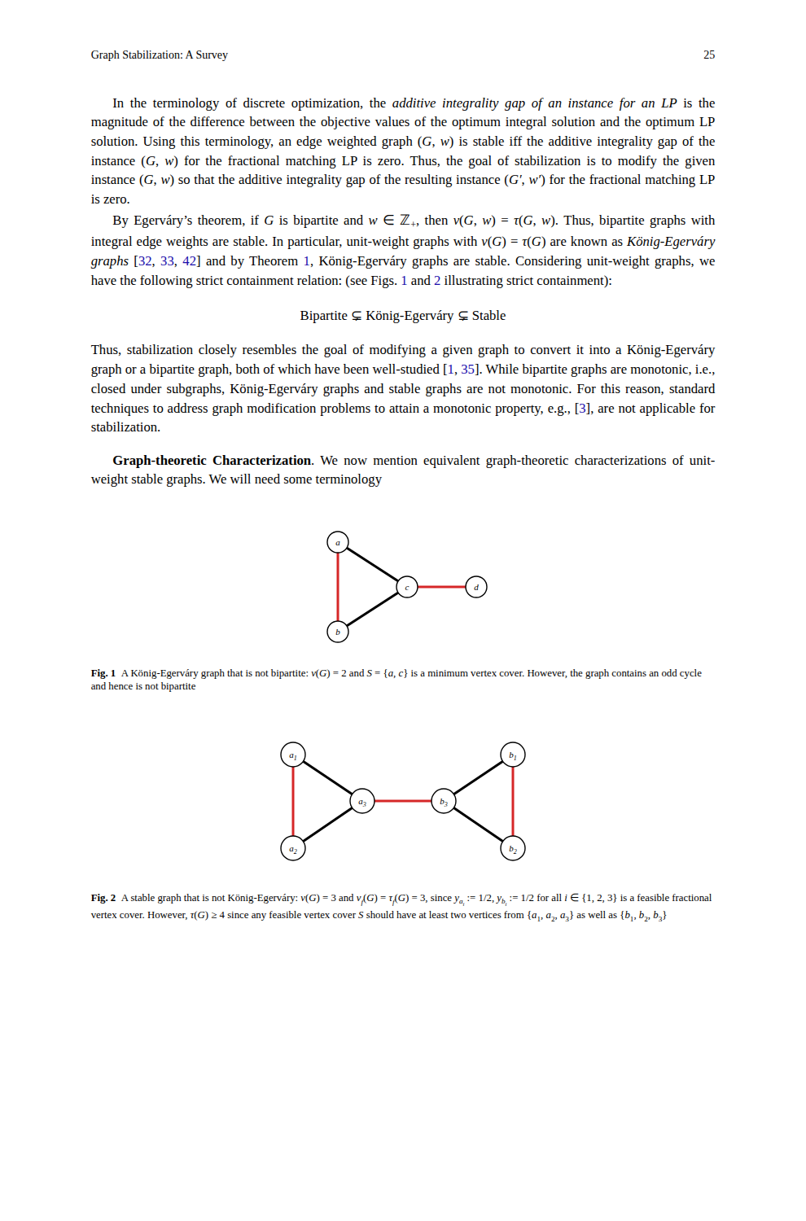Graph Stabilization: A Survey 25
In the terminology of discrete optimization, the additive integrality gap of an instance for an LP is the magnitude of the difference between the objective values of the optimum integral solution and the optimum LP solution. Using this terminology, an edge weighted graph (G, w) is stable iff the additive integrality gap of the instance (G, w) for the fractional matching LP is zero. Thus, the goal of stabilization is to modify the given instance (G, w) so that the additive integrality gap of the resulting instance (G′, w′) for the fractional matching LP is zero.
By Egerváry’s theorem, if G is bipartite and w ∈ ℤ+, then ν(G, w) = τ(G, w). Thus, bipartite graphs with integral edge weights are stable. In particular, unit-weight graphs with ν(G) = τ(G) are known as König-Egerváry graphs [32, 33, 42] and by Theorem 1, König-Egerváry graphs are stable. Considering unit-weight graphs, we have the following strict containment relation: (see Figs. 1 and 2 illustrating strict containment):
Bipartite ⊊ König-Egerváry ⊊ Stable
Thus, stabilization closely resembles the goal of modifying a given graph to convert it into a König-Egerváry graph or a bipartite graph, both of which have been well-studied [1, 35]. While bipartite graphs are monotonic, i.e., closed under subgraphs, König-Egerváry graphs and stable graphs are not monotonic. For this reason, standard techniques to address graph modification problems to attain a monotonic property, e.g., [3], are not applicable for stabilization.
Graph-theoretic Characterization. We now mention equivalent graph-theoretic characterizations of unit-weight stable graphs. We will need some terminology
a b c d
Fig. 1 A König-Egerváry graph that is not bipartite: ν(G) = 2 and S = {a, c} is a minimum vertex cover. However, the graph contains an odd cycle and hence is not bipartite
a1 a2 a3 b3 b1 b2
Fig. 2 A stable graph that is not König-Egerváry: ν(G) = 3 and νf(G) = τf(G) = 3, since yai := 1/2, ybi := 1/2 for all i ∈ {1, 2, 3} is a feasible fractional vertex cover. However, τ(G) ≥ 4 since any feasible vertex cover S should have at least two vertices from {a1, a2, a3} as well as {b1, b2, b3}